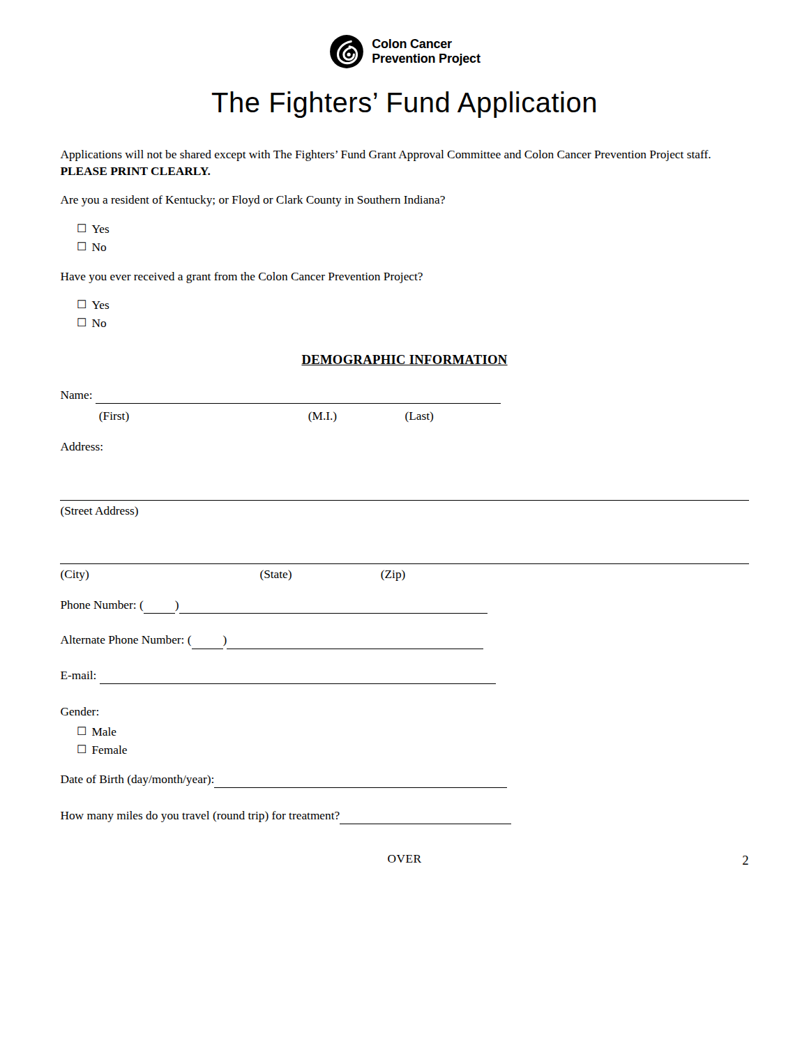Colon Cancer
Prevention Project
The Fighters’ Fund Application
Applications will not be shared except with The Fighters’ Fund Grant Approval Committee and Colon Cancer Prevention Project staff. PLEASE PRINT CLEARLY.
Are you a resident of Kentucky; or Floyd or Clark County in Southern Indiana?
☐Yes
☐No
Have you ever received a grant from the Colon Cancer Prevention Project?
☐Yes
☐No
DEMOGRAPHIC INFORMATION
Name:
(First) (M.I.) (Last)
Address:
(Street Address)
(City) (State) (Zip)
Phone Number: ( )
Alternate Phone Number: ( )
E-mail:
Gender:
☐Male
☐Female
Date of Birth (day/month/year):
How many miles do you travel (round trip) for treatment?
OVER 2